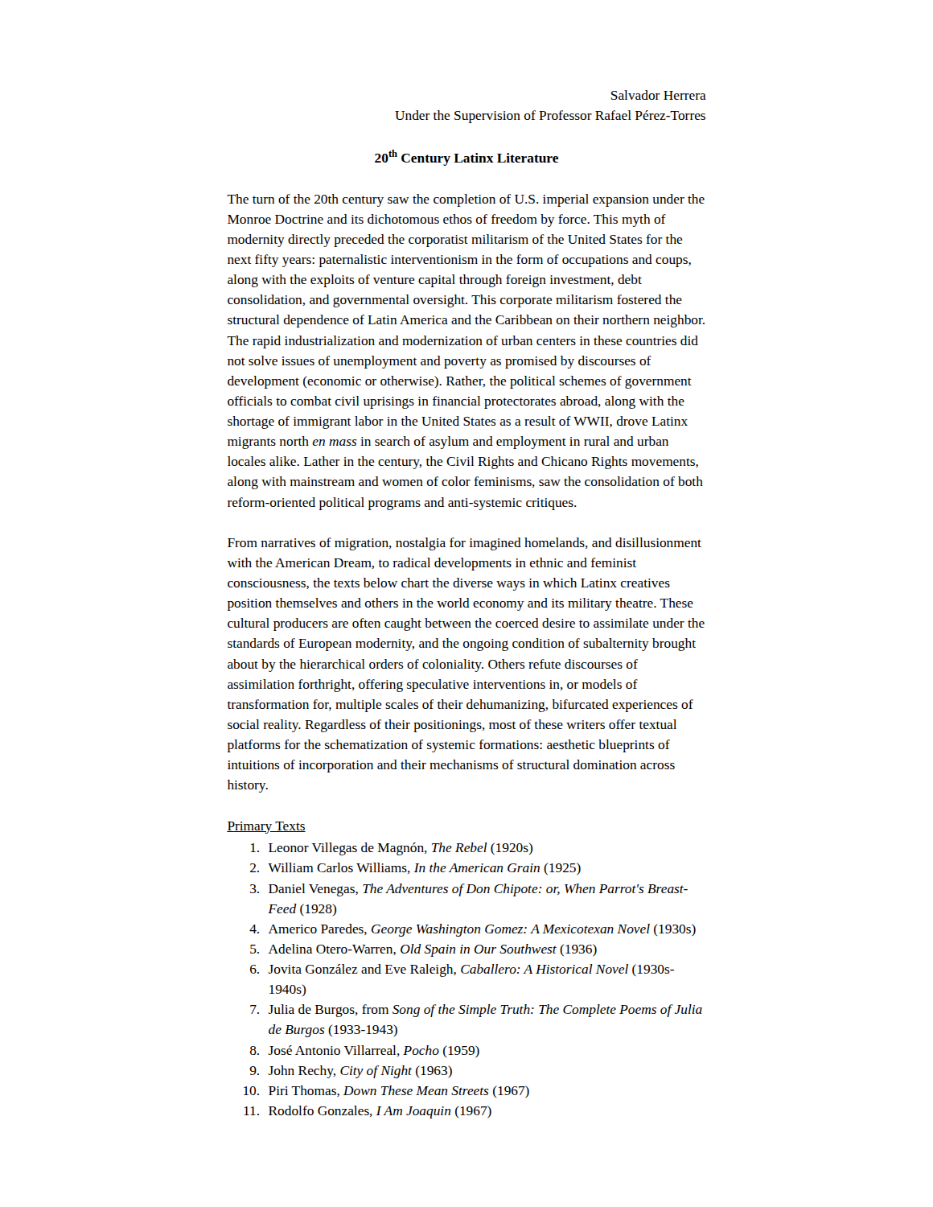Salvador Herrera
Under the Supervision of Professor Rafael Pérez-Torres
20th Century Latinx Literature
The turn of the 20th century saw the completion of U.S. imperial expansion under the Monroe Doctrine and its dichotomous ethos of freedom by force. This myth of modernity directly preceded the corporatist militarism of the United States for the next fifty years: paternalistic interventionism in the form of occupations and coups, along with the exploits of venture capital through foreign investment, debt consolidation, and governmental oversight. This corporate militarism fostered the structural dependence of Latin America and the Caribbean on their northern neighbor. The rapid industrialization and modernization of urban centers in these countries did not solve issues of unemployment and poverty as promised by discourses of development (economic or otherwise). Rather, the political schemes of government officials to combat civil uprisings in financial protectorates abroad, along with the shortage of immigrant labor in the United States as a result of WWII, drove Latinx migrants north en mass in search of asylum and employment in rural and urban locales alike. Lather in the century, the Civil Rights and Chicano Rights movements, along with mainstream and women of color feminisms, saw the consolidation of both reform-oriented political programs and anti-systemic critiques.
From narratives of migration, nostalgia for imagined homelands, and disillusionment with the American Dream, to radical developments in ethnic and feminist consciousness, the texts below chart the diverse ways in which Latinx creatives position themselves and others in the world economy and its military theatre. These cultural producers are often caught between the coerced desire to assimilate under the standards of European modernity, and the ongoing condition of subalternity brought about by the hierarchical orders of coloniality. Others refute discourses of assimilation forthright, offering speculative interventions in, or models of transformation for, multiple scales of their dehumanizing, bifurcated experiences of social reality. Regardless of their positionings, most of these writers offer textual platforms for the schematization of systemic formations: aesthetic blueprints of intuitions of incorporation and their mechanisms of structural domination across history.
Primary Texts
Leonor Villegas de Magnón, The Rebel (1920s)
William Carlos Williams, In the American Grain (1925)
Daniel Venegas, The Adventures of Don Chipote: or, When Parrot's Breast-Feed (1928)
Americo Paredes, George Washington Gomez: A Mexicotexan Novel (1930s)
Adelina Otero-Warren, Old Spain in Our Southwest (1936)
Jovita González and Eve Raleigh, Caballero: A Historical Novel (1930s-1940s)
Julia de Burgos, from Song of the Simple Truth: The Complete Poems of Julia de Burgos (1933-1943)
José Antonio Villarreal, Pocho (1959)
John Rechy, City of Night (1963)
Piri Thomas, Down These Mean Streets (1967)
Rodolfo Gonzales, I Am Joaquin (1967)